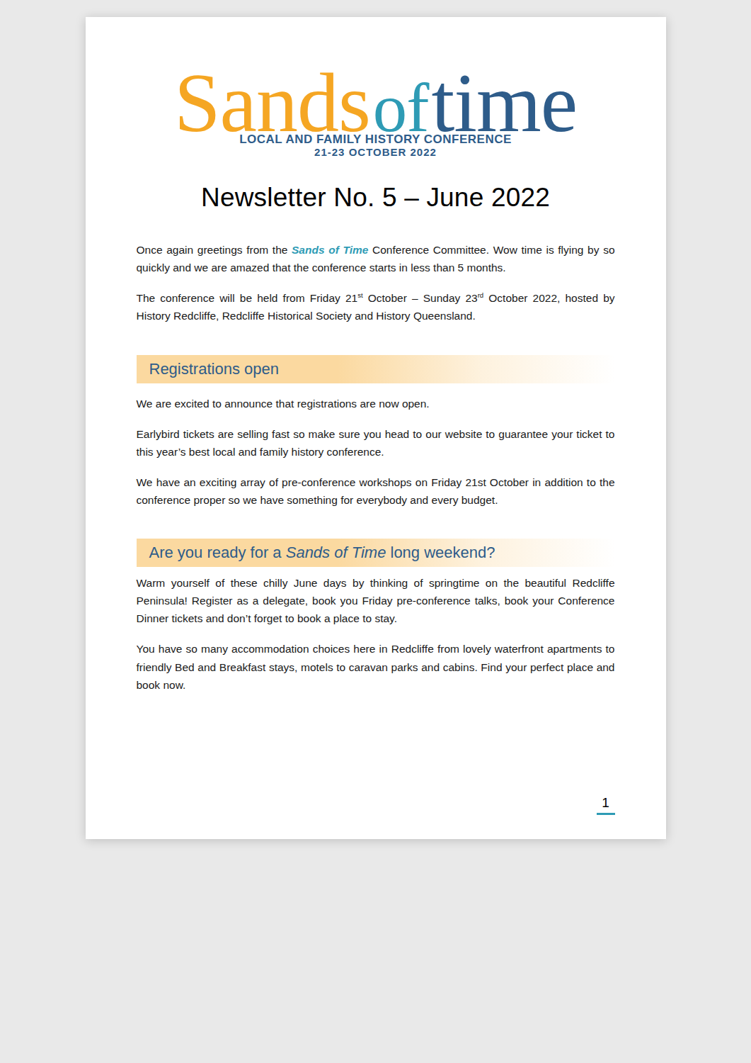Sands of time
LOCAL AND FAMILY HISTORY CONFERENCE 21-23 OCTOBER 2022
Newsletter No. 5 – June 2022
Once again greetings from the Sands of Time Conference Committee. Wow time is flying by so quickly and we are amazed that the conference starts in less than 5 months.
The conference will be held from Friday 21st October – Sunday 23rd October 2022, hosted by History Redcliffe, Redcliffe Historical Society and History Queensland.
Registrations open
We are excited to announce that registrations are now open.
Earlybird tickets are selling fast so make sure you head to our website to guarantee your ticket to this year’s best local and family history conference.
We have an exciting array of pre-conference workshops on Friday 21st October in addition to the conference proper so we have something for everybody and every budget.
Are you ready for a Sands of Time long weekend?
Warm yourself of these chilly June days by thinking of springtime on the beautiful Redcliffe Peninsula! Register as a delegate, book you Friday pre-conference talks, book your Conference Dinner tickets and don’t forget to book a place to stay.
You have so many accommodation choices here in Redcliffe from lovely waterfront apartments to friendly Bed and Breakfast stays, motels to caravan parks and cabins. Find your perfect place and book now.
1